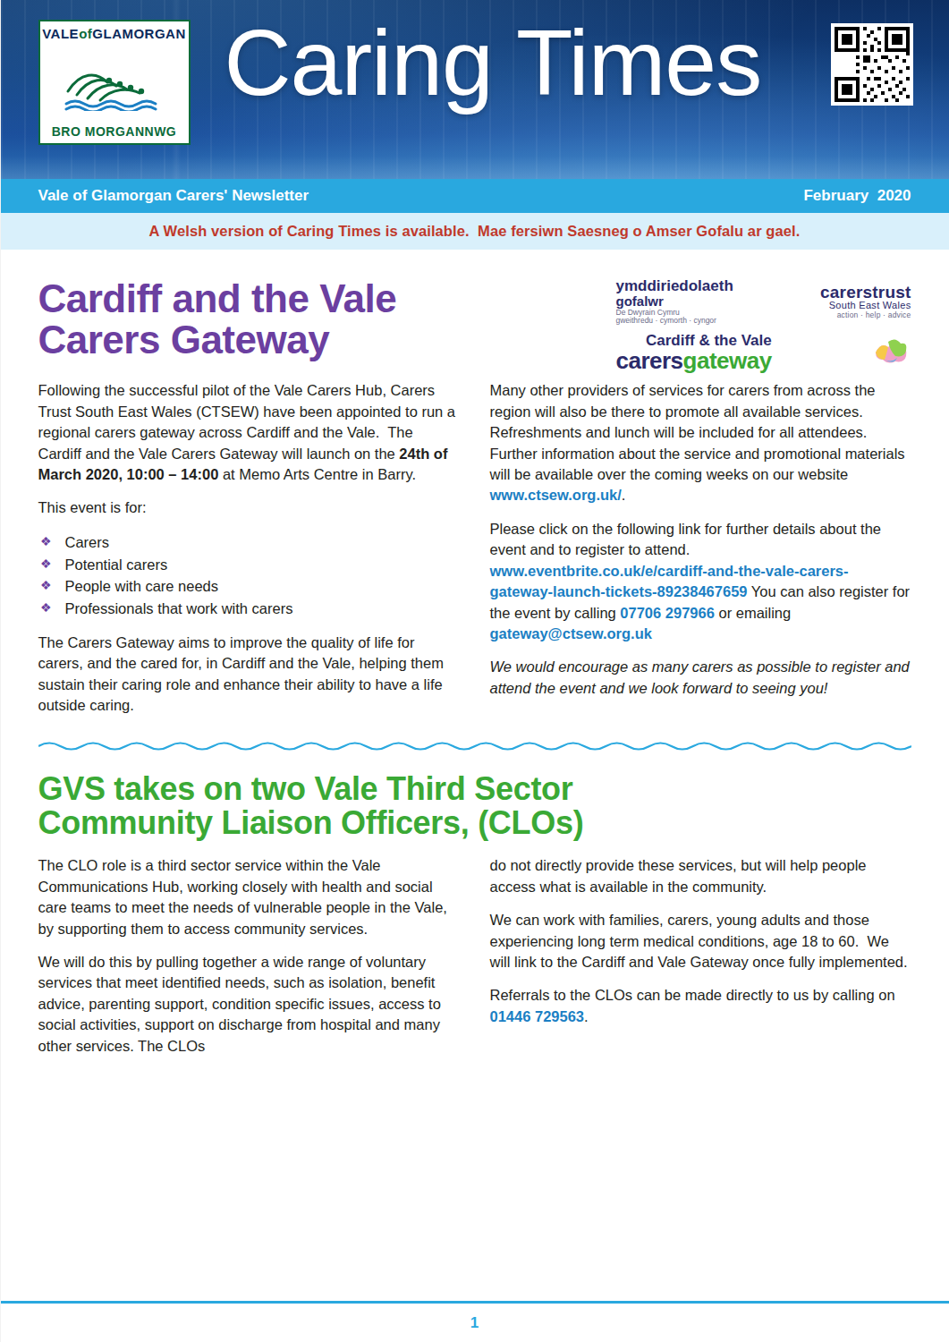VALEof GLAMORGAN
BRO MORGANNWG
Caring Times
Vale of Glamorgan Carers' Newsletter February 2020
A Welsh version of Caring Times is available. Mae fersiwn Saesneg o Amser Gofalu ar gael.
Cardiff and the Vale
Carers Gateway
ymddiriedolaeth
gofalwr
De Dwyrain Cymru
gweithredu · cymorth · cyngor
carerstrust
South East Wales
action · help · advice
Cardiff & the Vale
carers gateway
Following the successful pilot of the Vale Carers Hub, Carers Trust South East Wales (CTSEW) have been appointed to run a regional carers gateway across Cardiff and the Vale. The Cardiff and the Vale Carers Gateway will launch on the 24th of March 2020, 10:00 – 14:00 at Memo Arts Centre in Barry.
This event is for:
Carers
Potential carers
People with care needs
Professionals that work with carers
The Carers Gateway aims to improve the quality of life for carers, and the cared for, in Cardiff and the Vale, helping them sustain their caring role and enhance their ability to have a life outside caring.
Many other providers of services for carers from across the region will also be there to promote all available services. Refreshments and lunch will be included for all attendees. Further information about the service and promotional materials will be available over the coming weeks on our website www.ctsew.org.uk/.
Please click on the following link for further details about the event and to register to attend. www.eventbrite.co.uk/e/cardiff-and-the-vale-carers-gateway-launch-tickets-89238467659 You can also register for the event by calling 07706 297966 or emailing gateway@ctsew.org.uk
We would encourage as many carers as possible to register and attend the event and we look forward to seeing you!
GVS takes on two Vale Third Sector
Community Liaison Officers, (CLOs)
The CLO role is a third sector service within the Vale Communications Hub, working closely with health and social care teams to meet the needs of vulnerable people in the Vale, by supporting them to access community services.
We will do this by pulling together a wide range of voluntary services that meet identified needs, such as isolation, benefit advice, parenting support, condition specific issues, access to social activities, support on discharge from hospital and many other services. The CLOs
do not directly provide these services, but will help people access what is available in the community.
We can work with families, carers, young adults and those experiencing long term medical conditions, age 18 to 60. We will link to the Cardiff and Vale Gateway once fully implemented.
Referrals to the CLOs can be made directly to us by calling on 01446 729563.
1